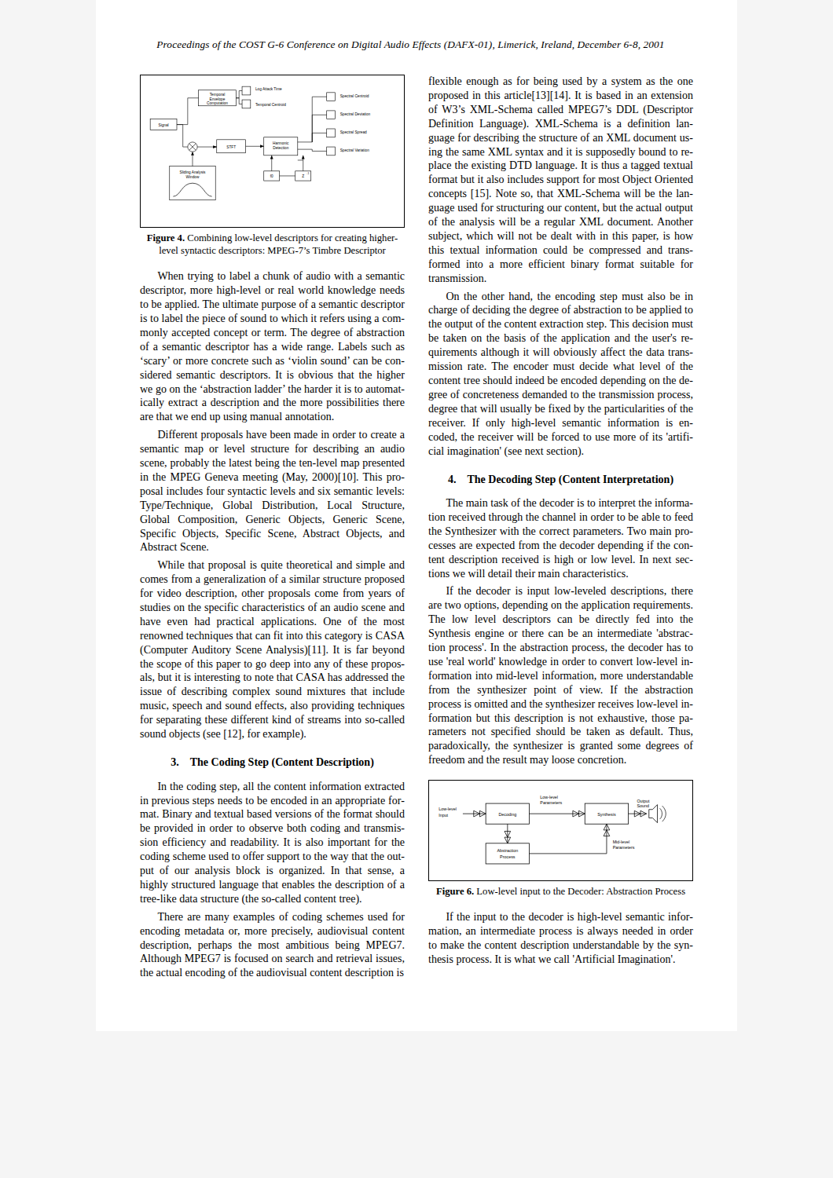Proceedings of the COST G-6 Conference on Digital Audio Effects (DAFX-01), Limerick, Ireland, December 6-8, 2001
Signal Temporal Envelope Computation Log Attack Time Temporal Centroid STFT Harmonic Detection Spectral Centroid Spectral Deviation Spectral Spread Spectral Variation f0 Z -1 Sliding Analysis Window
Figure 4. Combining low-level descriptors for creating higher-level syntactic descriptors: MPEG-7’s Timbre Descriptor
When trying to label a chunk of audio with a semantic descriptor, more high-level or real world knowledge needs to be applied. The ultimate purpose of a semantic descriptor is to label the piece of sound to which it refers using a commonly accepted concept or term. The degree of abstraction of a semantic descriptor has a wide range. Labels such as ‘scary’ or more concrete such as ‘violin sound’ can be considered semantic descriptors. It is obvious that the higher we go on the ‘abstraction ladder’ the harder it is to automatically extract a description and the more possibilities there are that we end up using manual annotation.
Different proposals have been made in order to create a semantic map or level structure for describing an audio scene, probably the latest being the ten-level map presented in the MPEG Geneva meeting (May, 2000)[10]. This proposal includes four syntactic levels and six semantic levels: Type/Technique, Global Distribution, Local Structure, Global Composition, Generic Objects, Generic Scene, Specific Objects, Specific Scene, Abstract Objects, and Abstract Scene.
While that proposal is quite theoretical and simple and comes from a generalization of a similar structure proposed for video description, other proposals come from years of studies on the specific characteristics of an audio scene and have even had practical applications. One of the most renowned techniques that can fit into this category is CASA (Computer Auditory Scene Analysis)[11]. It is far beyond the scope of this paper to go deep into any of these proposals, but it is interesting to note that CASA has addressed the issue of describing complex sound mixtures that include music, speech and sound effects, also providing techniques for separating these different kind of streams into so-called sound objects (see [12], for example).
3. The Coding Step (Content Description)
In the coding step, all the content information extracted in previous steps needs to be encoded in an appropriate format. Binary and textual based versions of the format should be provided in order to observe both coding and transmission efficiency and readability. It is also important for the coding scheme used to offer support to the way that the output of our analysis block is organized. In that sense, a highly structured language that enables the description of a tree-like data structure (the so-called content tree).
There are many examples of coding schemes used for encoding metadata or, more precisely, audiovisual content description, perhaps the most ambitious being MPEG7. Although MPEG7 is focused on search and retrieval issues, the actual encoding of the audiovisual content description is
flexible enough as for being used by a system as the one proposed in this article[13][14]. It is based in an extension of W3’s XML-Schema called MPEG7’s DDL (Descriptor Definition Language). XML-Schema is a definition language for describing the structure of an XML document using the same XML syntax and it is supposedly bound to replace the existing DTD language. It is thus a tagged textual format but it also includes support for most Object Oriented concepts [15]. Note so, that XML-Schema will be the language used for structuring our content, but the actual output of the analysis will be a regular XML document. Another subject, which will not be dealt with in this paper, is how this textual information could be compressed and transformed into a more efficient binary format suitable for transmission.
On the other hand, the encoding step must also be in charge of deciding the degree of abstraction to be applied to the output of the content extraction step. This decision must be taken on the basis of the application and the user's requirements although it will obviously affect the data transmission rate. The encoder must decide what level of the content tree should indeed be encoded depending on the degree of concreteness demanded to the transmission process, degree that will usually be fixed by the particularities of the receiver. If only high-level semantic information is encoded, the receiver will be forced to use more of its 'artificial imagination' (see next section).
4. The Decoding Step (Content Interpretation)
The main task of the decoder is to interpret the information received through the channel in order to be able to feed the Synthesizer with the correct parameters. Two main processes are expected from the decoder depending if the content description received is high or low level. In next sections we will detail their main characteristics.
If the decoder is input low-leveled descriptions, there are two options, depending on the application requirements. The low level descriptors can be directly fed into the Synthesis engine or there can be an intermediate 'abstraction process'. In the abstraction process, the decoder has to use 'real world' knowledge in order to convert low-level information into mid-level information, more understandable from the synthesizer point of view. If the abstraction process is omitted and the synthesizer receives low-level information but this description is not exhaustive, those parameters not specified should be taken as default. Thus, paradoxically, the synthesizer is granted some degrees of freedom and the result may loose concretion.
Decoding Synthesis Abstraction Process Low-level Input Low-level Parameters Output Sound Mid-level Parameters
Figure 6. Low-level input to the Decoder: Abstraction Process
If the input to the decoder is high-level semantic information, an intermediate process is always needed in order to make the content description understandable by the synthesis process. It is what we call 'Artificial Imagination'.